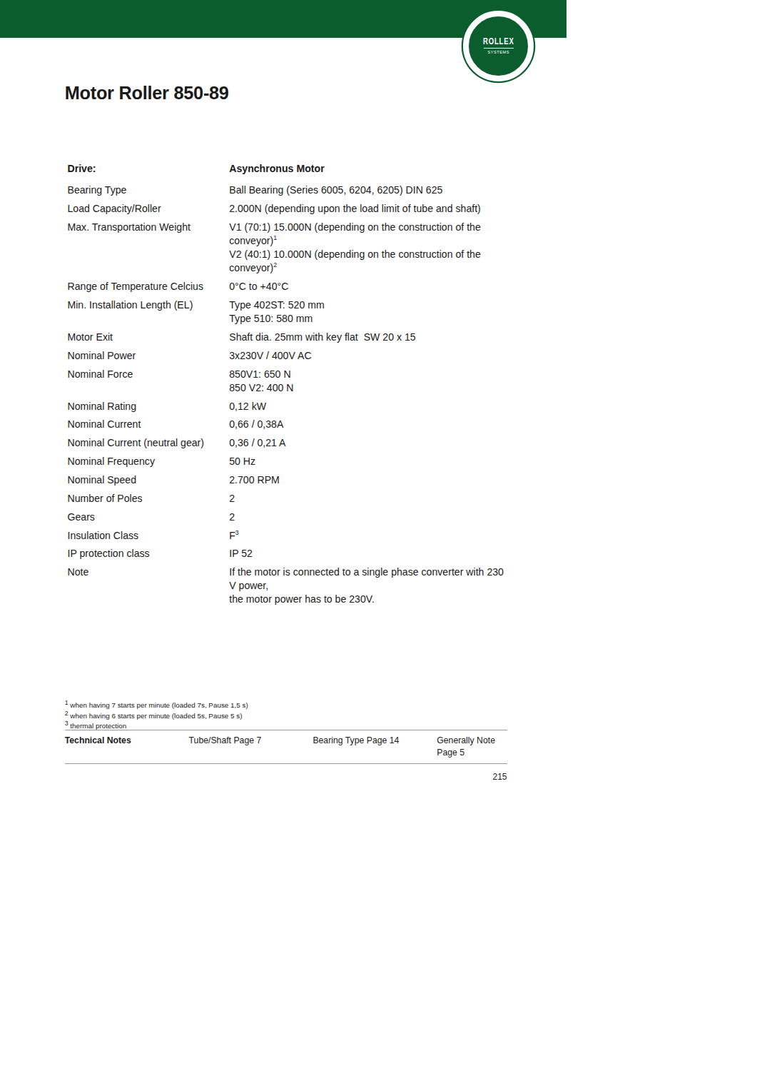ROLLEX
SYSTEMS
Motor Roller 850-89
| Drive: | Asynchronus Motor |
| Bearing Type | Ball Bearing (Series 6005, 6204, 6205) DIN 625 |
| Load Capacity/Roller | 2.000N (depending upon the load limit of tube and shaft) |
| Max. Transportation Weight | V1 (70:1) 15.000N (depending on the construction of the conveyor) 1 V2 (40:1) 10.000N (depending on the construction of the conveyor) 2 |
| Range of Temperature Celcius | 0°C to +40°C |
| Min. Installation Length (EL) | Type 402ST: 520 mm Type 510: 580 mm |
| Motor Exit | Shaft dia. 25mm with key flat SW 20 x 15 |
| Nominal Power | 3x230V / 400V AC |
| Nominal Force | 850V1: 650 N 850 V2: 400 N |
| Nominal Rating | 0,12 kW |
| Nominal Current | 0,66 / 0,38A |
| Nominal Current (neutral gear) | 0,36 / 0,21 A |
| Nominal Frequency | 50 Hz |
| Nominal Speed | 2.700 RPM |
| Number of Poles | 2 |
| Gears | 2 |
| Insulation Class | F 3 |
| IP protection class | IP 52 |
| Note | If the motor is connected to a single phase converter with 230 V power, the motor power has to be 230V. |
1 when having 7 starts per minute (loaded 7s, Pause 1,5 s)
2 when having 6 starts per minute (loaded 5s, Pause 5 s)
3 thermal protection
Technical Notes
Tube/Shaft Page 7
Bearing Type Page 14
Generally Note Page 5
215